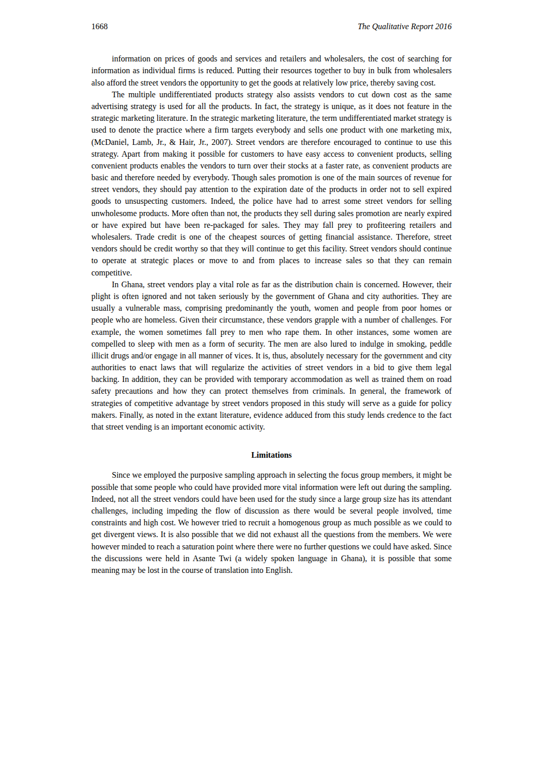1668 The Qualitative Report 2016
information on prices of goods and services and retailers and wholesalers, the cost of searching for information as individual firms is reduced. Putting their resources together to buy in bulk from wholesalers also afford the street vendors the opportunity to get the goods at relatively low price, thereby saving cost.
The multiple undifferentiated products strategy also assists vendors to cut down cost as the same advertising strategy is used for all the products. In fact, the strategy is unique, as it does not feature in the strategic marketing literature. In the strategic marketing literature, the term undifferentiated market strategy is used to denote the practice where a firm targets everybody and sells one product with one marketing mix, (McDaniel, Lamb, Jr., & Hair, Jr., 2007). Street vendors are therefore encouraged to continue to use this strategy. Apart from making it possible for customers to have easy access to convenient products, selling convenient products enables the vendors to turn over their stocks at a faster rate, as convenient products are basic and therefore needed by everybody. Though sales promotion is one of the main sources of revenue for street vendors, they should pay attention to the expiration date of the products in order not to sell expired goods to unsuspecting customers. Indeed, the police have had to arrest some street vendors for selling unwholesome products. More often than not, the products they sell during sales promotion are nearly expired or have expired but have been re-packaged for sales. They may fall prey to profiteering retailers and wholesalers. Trade credit is one of the cheapest sources of getting financial assistance. Therefore, street vendors should be credit worthy so that they will continue to get this facility. Street vendors should continue to operate at strategic places or move to and from places to increase sales so that they can remain competitive.
In Ghana, street vendors play a vital role as far as the distribution chain is concerned. However, their plight is often ignored and not taken seriously by the government of Ghana and city authorities. They are usually a vulnerable mass, comprising predominantly the youth, women and people from poor homes or people who are homeless. Given their circumstance, these vendors grapple with a number of challenges. For example, the women sometimes fall prey to men who rape them. In other instances, some women are compelled to sleep with men as a form of security. The men are also lured to indulge in smoking, peddle illicit drugs and/or engage in all manner of vices. It is, thus, absolutely necessary for the government and city authorities to enact laws that will regularize the activities of street vendors in a bid to give them legal backing. In addition, they can be provided with temporary accommodation as well as trained them on road safety precautions and how they can protect themselves from criminals. In general, the framework of strategies of competitive advantage by street vendors proposed in this study will serve as a guide for policy makers. Finally, as noted in the extant literature, evidence adduced from this study lends credence to the fact that street vending is an important economic activity.
Limitations
Since we employed the purposive sampling approach in selecting the focus group members, it might be possible that some people who could have provided more vital information were left out during the sampling. Indeed, not all the street vendors could have been used for the study since a large group size has its attendant challenges, including impeding the flow of discussion as there would be several people involved, time constraints and high cost. We however tried to recruit a homogenous group as much possible as we could to get divergent views. It is also possible that we did not exhaust all the questions from the members. We were however minded to reach a saturation point where there were no further questions we could have asked. Since the discussions were held in Asante Twi (a widely spoken language in Ghana), it is possible that some meaning may be lost in the course of translation into English.